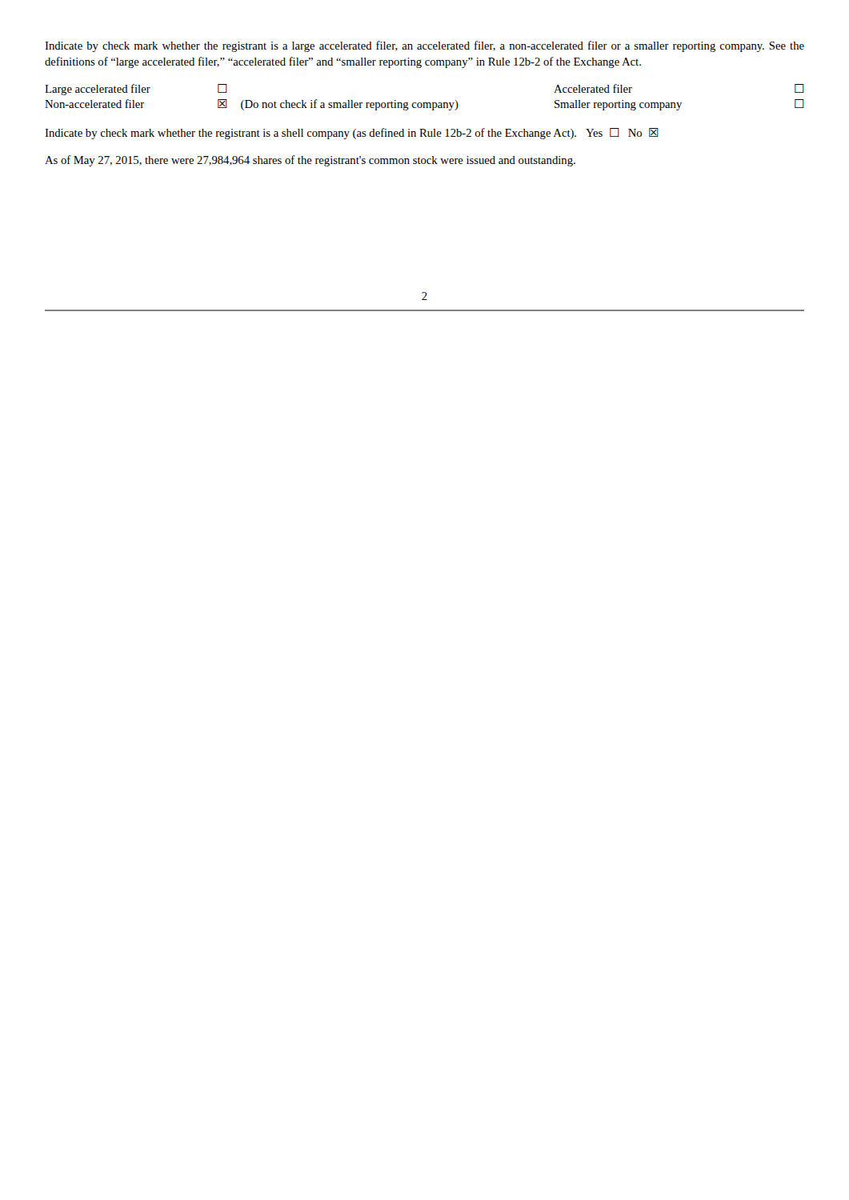Indicate by check mark whether the registrant is a large accelerated filer, an accelerated filer, a non-accelerated filer or a smaller reporting company. See the definitions of “large accelerated filer,” “accelerated filer” and “smaller reporting company” in Rule 12b-2 of the Exchange Act.
| Large accelerated filer | ☐ | | Accelerated filer | ☐ |
| Non-accelerated filer | ☒ | (Do not check if a smaller reporting company) | Smaller reporting company | ☐ |
Indicate by check mark whether the registrant is a shell company (as defined in Rule 12b-2 of the Exchange Act). Yes ☐ No ☒
As of May 27, 2015, there were 27,984,964 shares of the registrant's common stock were issued and outstanding.
2